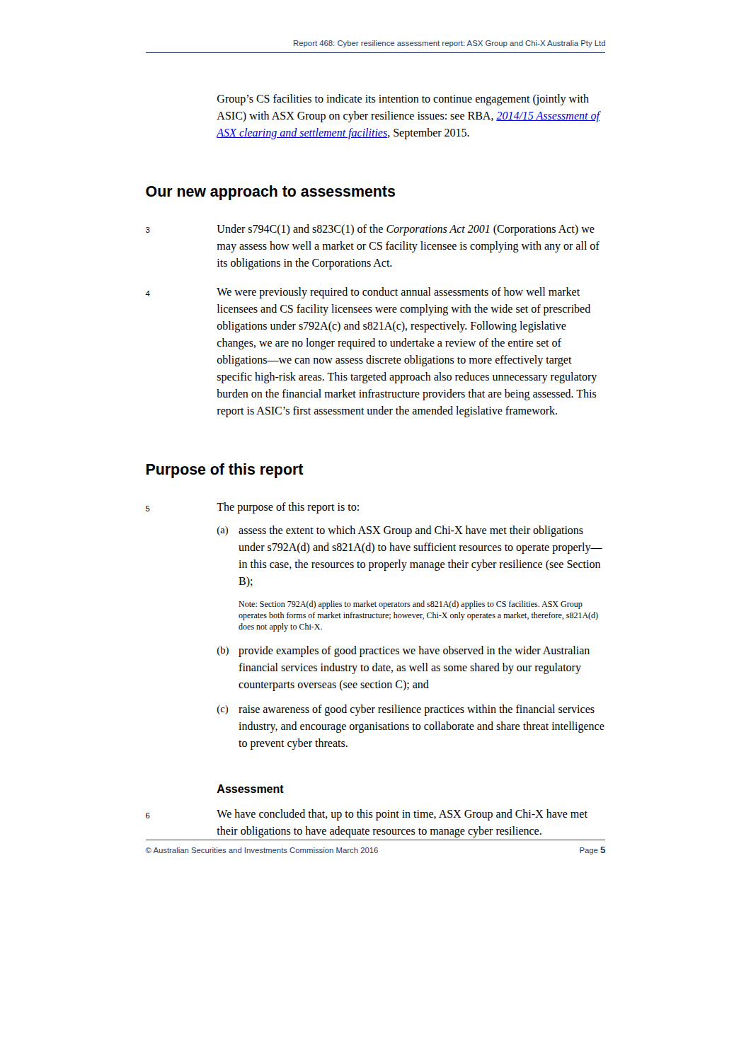Report 468: Cyber resilience assessment report: ASX Group and Chi-X Australia Pty Ltd
Group’s CS facilities to indicate its intention to continue engagement (jointly with ASIC) with ASX Group on cyber resilience issues: see RBA, 2014/15 Assessment of ASX clearing and settlement facilities, September 2015.
Our new approach to assessments
3
Under s794C(1) and s823C(1) of the Corporations Act 2001 (Corporations Act) we may assess how well a market or CS facility licensee is complying with any or all of its obligations in the Corporations Act.
4
We were previously required to conduct annual assessments of how well market licensees and CS facility licensees were complying with the wide set of prescribed obligations under s792A(c) and s821A(c), respectively. Following legislative changes, we are no longer required to undertake a review of the entire set of obligations—we can now assess discrete obligations to more effectively target specific high-risk areas. This targeted approach also reduces unnecessary regulatory burden on the financial market infrastructure providers that are being assessed. This report is ASIC’s first assessment under the amended legislative framework.
Purpose of this report
5
The purpose of this report is to:
(a) assess the extent to which ASX Group and Chi-X have met their obligations under s792A(d) and s821A(d) to have sufficient resources to operate properly—in this case, the resources to properly manage their cyber resilience (see Section B);
Note: Section 792A(d) applies to market operators and s821A(d) applies to CS facilities. ASX Group operates both forms of market infrastructure; however, Chi-X only operates a market, therefore, s821A(d) does not apply to Chi-X.
(b) provide examples of good practices we have observed in the wider Australian financial services industry to date, as well as some shared by our regulatory counterparts overseas (see section C); and
(c) raise awareness of good cyber resilience practices within the financial services industry, and encourage organisations to collaborate and share threat intelligence to prevent cyber threats.
Assessment
6
We have concluded that, up to this point in time, ASX Group and Chi-X have met their obligations to have adequate resources to manage cyber resilience.
© Australian Securities and Investments Commission March 2016 Page 5